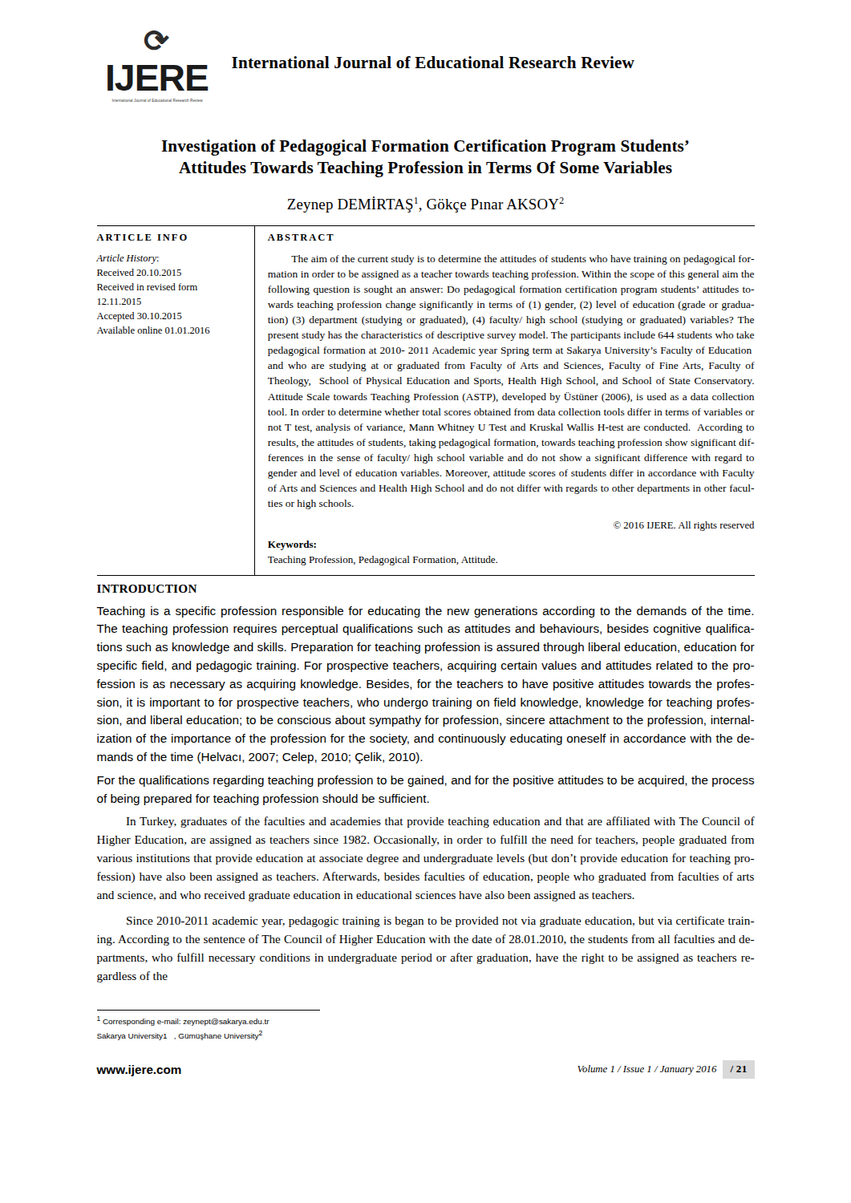⟳IJERE International Journal of Educational Research Review
International Journal of Educational Research Review
Investigation of Pedagogical Formation Certification Program Students’
Attitudes Towards Teaching Profession in Terms Of Some Variables
Zeynep DEMİRTAŞ1, Gökçe Pınar AKSOY2
| Article Info Article History : Received 20.10.2015 Received in revised form 12.11.2015 Accepted 30.10.2015 Available online 01.01.2016 | Abstract The aim of the current study is to determine the attitudes of students who have training on pedagogical formation in order to be assigned as a teacher towards teaching profession. Within the scope of this general aim the following question is sought an answer: Do pedagogical formation certification program students’ attitudes towards teaching profession change significantly in terms of (1) gender, (2) level of education (grade or graduation) (3) department (studying or graduated), (4) faculty/ high school (studying or graduated) variables? The present study has the characteristics of descriptive survey model. The participants include 644 students who take pedagogical formation at 2010- 2011 Academic year Spring term at Sakarya University’s Faculty of Education and who are studying at or graduated from Faculty of Arts and Sciences, Faculty of Fine Arts, Faculty of Theology, School of Physical Education and Sports, Health High School, and School of State Conservatory. Attitude Scale towards Teaching Profession (ASTP), developed by Üstüner (2006), is used as a data collection tool. In order to determine whether total scores obtained from data collection tools differ in terms of variables or not T test, analysis of variance, Mann Whitney U Test and Kruskal Wallis H-test are conducted. According to results, the attitudes of students, taking pedagogical formation, towards teaching profession show significant differences in the sense of faculty/ high school variable and do not show a significant difference with regard to gender and level of education variables. Moreover, attitude scores of students differ in accordance with Faculty of Arts and Sciences and Health High School and do not differ with regards to other departments in other faculties or high schools. © 2016 IJERE. All rights reserved Keywords: Teaching Profession, Pedagogical Formation, Attitude. |
Introduction
Teaching is a specific profession responsible for educating the new generations according to the demands of the time. The teaching profession requires perceptual qualifications such as attitudes and behaviours, besides cognitive qualifications such as knowledge and skills. Preparation for teaching profession is assured through liberal education, education for specific field, and pedagogic training. For prospective teachers, acquiring certain values and attitudes related to the profession is as necessary as acquiring knowledge. Besides, for the teachers to have positive attitudes towards the profession, it is important to for prospective teachers, who undergo training on field knowledge, knowledge for teaching profession, and liberal education; to be conscious about sympathy for profession, sincere attachment to the profession, internalization of the importance of the profession for the society, and continuously educating oneself in accordance with the demands of the time (Helvacı, 2007; Celep, 2010; Çelik, 2010).
For the qualifications regarding teaching profession to be gained, and for the positive attitudes to be acquired, the process of being prepared for teaching profession should be sufficient.
In Turkey, graduates of the faculties and academies that provide teaching education and that are affiliated with The Council of Higher Education, are assigned as teachers since 1982. Occasionally, in order to fulfill the need for teachers, people graduated from various institutions that provide education at associate degree and undergraduate levels (but don’t provide education for teaching profession) have also been assigned as teachers. Afterwards, besides faculties of education, people who graduated from faculties of arts and science, and who received graduate education in educational sciences have also been assigned as teachers.
Since 2010-2011 academic year, pedagogic training is began to be provided not via graduate education, but via certificate training. According to the sentence of The Council of Higher Education with the date of 28.01.2010, the students from all faculties and departments, who fulfill necessary conditions in undergraduate period or after graduation, have the right to be assigned as teachers regardless of the
1 Corresponding e-mail: zeynept@sakarya.edu.tr
Sakarya University1 , Gümüşhane University2
www.ijere.com Volume 1 / Issue 1 / January 2016 / 21